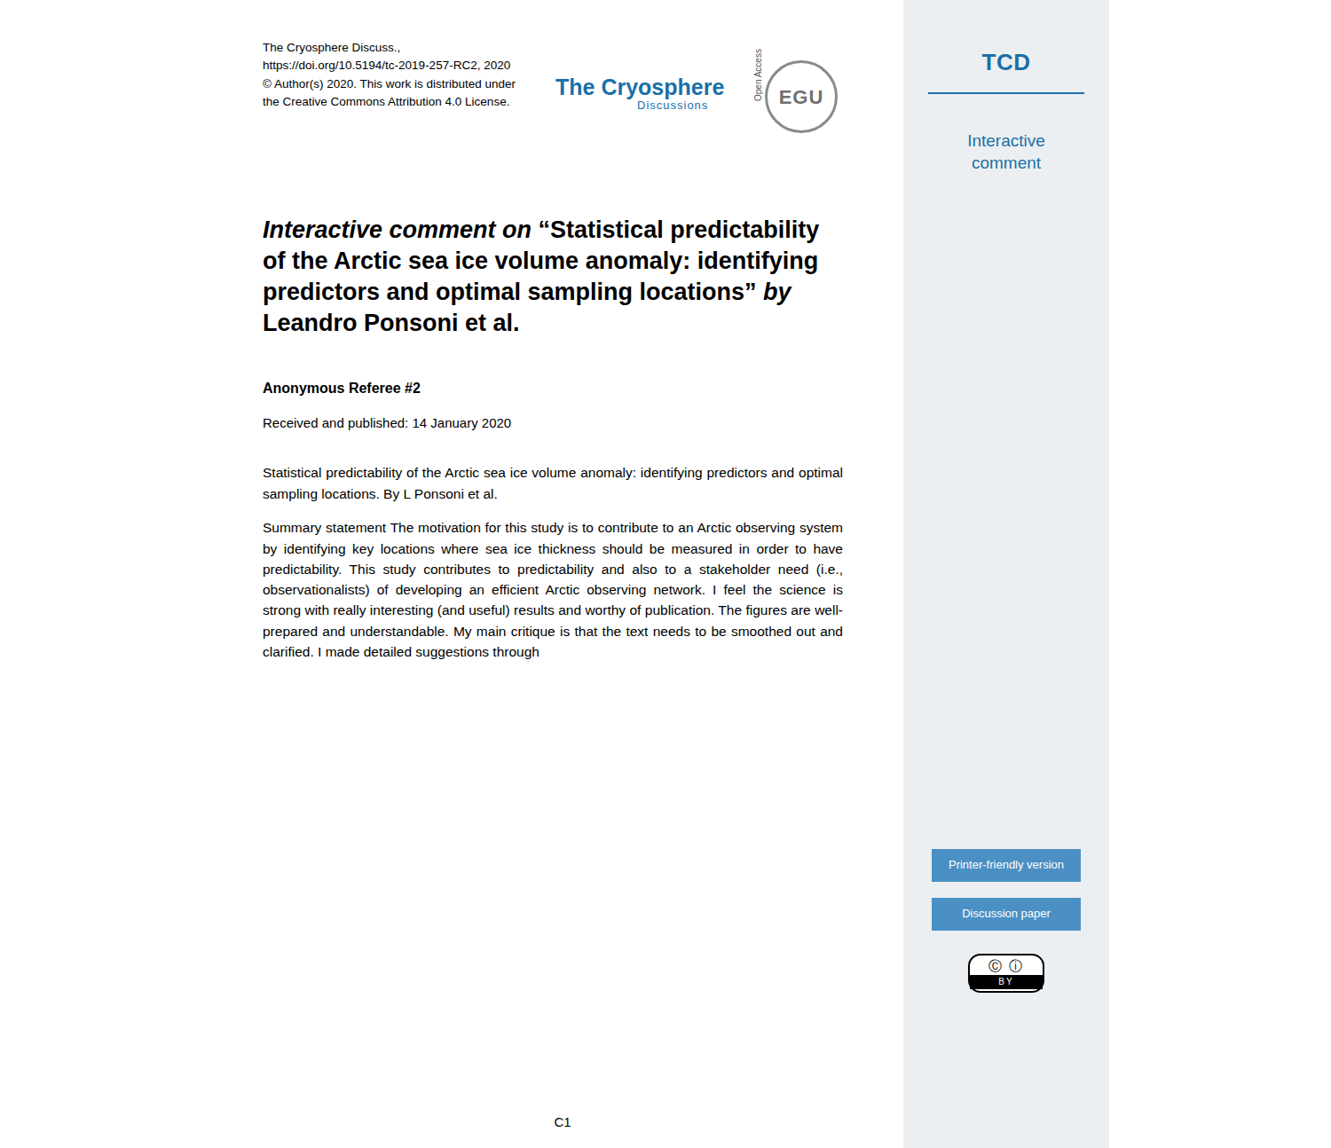TCD
Interactive
comment
Printer-friendly version Discussion paper
Ⓒ ⓘ
BY
The Cryosphere Discuss.,
https://doi.org/10.5194/tc-2019-257-RC2, 2020
© Author(s) 2020. This work is distributed under
the Creative Commons Attribution 4.0 License.
The Cryosphere
Discussions
Open Access
EGU
Interactive comment on “Statistical predictability of the Arctic sea ice volume anomaly: identifying predictors and optimal sampling locations” by Leandro Ponsoni et al.
Anonymous Referee #2
Received and published: 14 January 2020
Statistical predictability of the Arctic sea ice volume anomaly: identifying predictors and optimal sampling locations. By L Ponsoni et al.
Summary statement The motivation for this study is to contribute to an Arctic observing system by identifying key locations where sea ice thickness should be measured in order to have predictability. This study contributes to predictability and also to a stakeholder need (i.e., observationalists) of developing an efficient Arctic observing network. I feel the science is strong with really interesting (and useful) results and worthy of publication. The figures are well-prepared and understandable. My main critique is that the text needs to be smoothed out and clarified. I made detailed suggestions through
C1